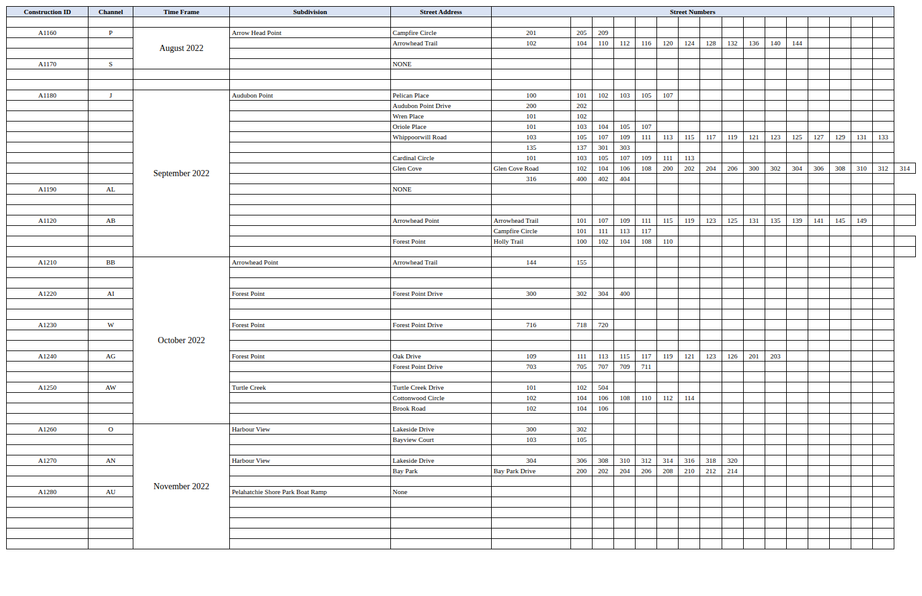| Construction ID | Channel | Time Frame | Subdivision | Street Address | Street Numbers |
| --- | --- | --- | --- | --- | --- |
| A1160 | P | August 2022 | Arrow Head Point | Campfire Circle | 201 | 205 | 209 | | | | | | | | | | | | | |
| | | | Arrowhead Trail | 102 | 104 | 110 | 112 | 116 | 120 | 124 | 128 | 132 | 136 | 140 | 144 | | | | |
| A1170 | S | | NONE | | | | | | | | | | | | | | | | |
| A1180 | J | September 2022 | Audubon Point | Pelican Place | 100 | 101 | 102 | 103 | 105 | 107 | | | | | | | | | | |
| | | | Audubon Point Drive | 200 | 202 | | | | | | | | | | | | | | |
| | | | Wren Place | 101 | 102 | | | | | | | | | | | | | | |
| | | | Oriole Place | 101 | 103 | 104 | 105 | 107 | | | | | | | | | | | |
| | | | Whippoorwill Road | 103 | 105 | 107 | 109 | 111 | 113 | 115 | 117 | 119 | 121 | 123 | 125 | 127 | 129 | 131 | 133 |
| | | | | 135 | 137 | 301 | 303 | | | | | | | | | | | | |
| | | | Cardinal Circle | 101 | 103 | 105 | 107 | 109 | 111 | 113 | | | | | | | | | |
| | | | Glen Cove | Glen Cove Road | 102 | 104 | 106 | 108 | 200 | 202 | 204 | 206 | 300 | 302 | 304 | 306 | 308 | 310 | 312 | 314 |
| | | | | 316 | 400 | 402 | 404 | | | | | | | | | | | | |
| A1190 | AL | | NONE | | | | | | | | | | | | | | | | |
| A1120 | AB | | Arrowhead Point | Arrowhead Trail | 101 | 107 | 109 | 111 | 115 | 119 | 123 | 125 | 131 | 135 | 139 | 141 | 145 | 149 | | |
| | | | | Campfire Circle | 101 | 111 | 113 | 117 | | | | | | | | | | | |
| | | | Forest Point | Holly Trail | 100 | 102 | 104 | 108 | 110 | | | | | | | | | | | |
| A1210 | BB | October 2022 | Arrowhead Point | Arrowhead Trail | 144 | 155 | | | | | | | | | | | | | | |
| A1220 | AI | Forest Point | Forest Point Drive | 300 | 302 | 304 | 400 | | | | | | | | | | | | |
| A1230 | W | Forest Point | Forest Point Drive | 716 | 718 | 720 | | | | | | | | | | | | | |
| A1240 | AG | Forest Point | Oak Drive | 109 | 111 | 113 | 115 | 117 | 119 | 121 | 123 | 126 | 201 | 203 | | | | | |
| | | | Forest Point Drive | 703 | 705 | 707 | 709 | 711 | | | | | | | | | | | |
| A1250 | AW | Turtle Creek | Turtle Creek Drive | 101 | 102 | 504 | | | | | | | | | | | | | |
| | | | Cottonwood Circle | 102 | 104 | 106 | 108 | 110 | 112 | 114 | | | | | | | | | |
| | | | Brook Road | 102 | 104 | 106 | | | | | | | | | | | | | |
| A1260 | O | November 2022 | Harbour View | Lakeside Drive | 300 | 302 | | | | | | | | | | | | | | |
| | | | Bayview Court | 103 | 105 | | | | | | | | | | | | | | |
| A1270 | AN | Harbour View | Lakeside Drive | 304 | 306 | 308 | 310 | 312 | 314 | 316 | 318 | 320 | | | | | | | |
| | | | Bay Park | Bay Park Drive | 200 | 202 | 204 | 206 | 208 | 210 | 212 | 214 | | | | | | | |
| A1280 | AU | Pelahatchie Shore Park Boat Ramp | None | | | | | | | | | | | | | | | | |